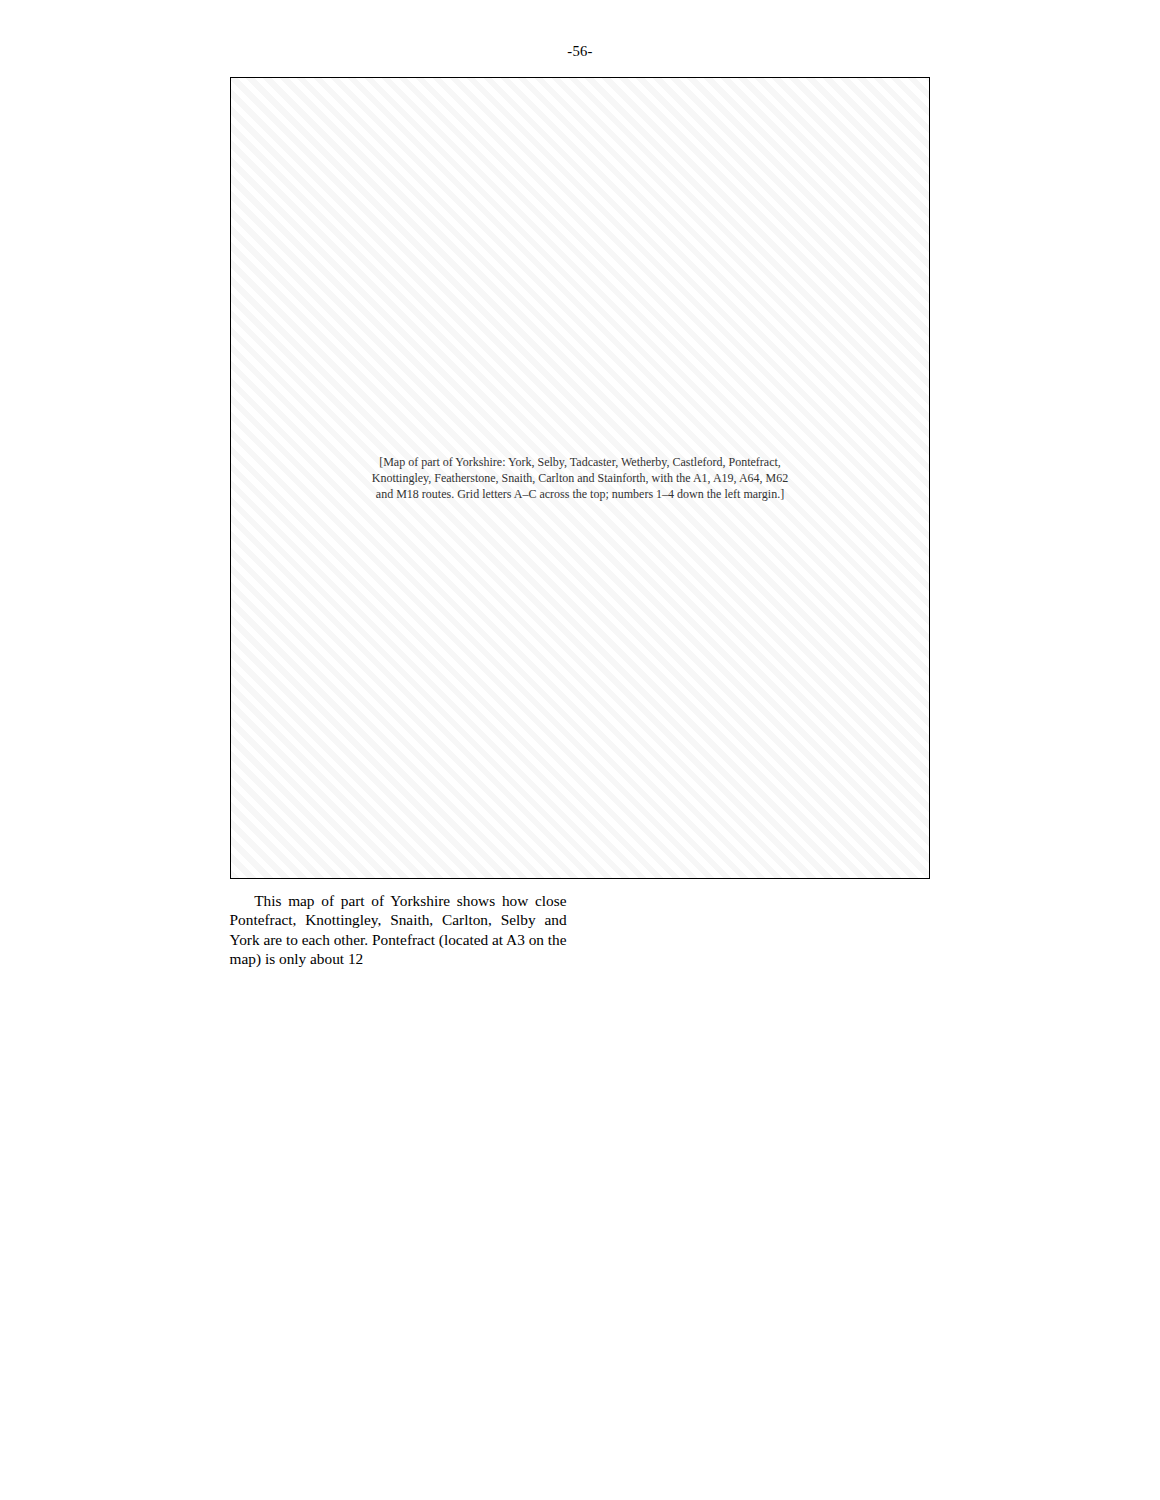-56-
[Map of part of Yorkshire: York, Selby, Tadcaster, Wetherby, Castleford, Pontefract, Knottingley, Featherstone, Snaith, Carlton and Stainforth, with the A1, A19, A64, M62 and M18 routes. Grid letters A–C across the top; numbers 1–4 down the left margin.]
This map of part of Yorkshire shows how close Pontefract, Knottingley, Snaith, Carlton, Selby and York are to each other. Pontefract (located at A3 on the map) is only about 12